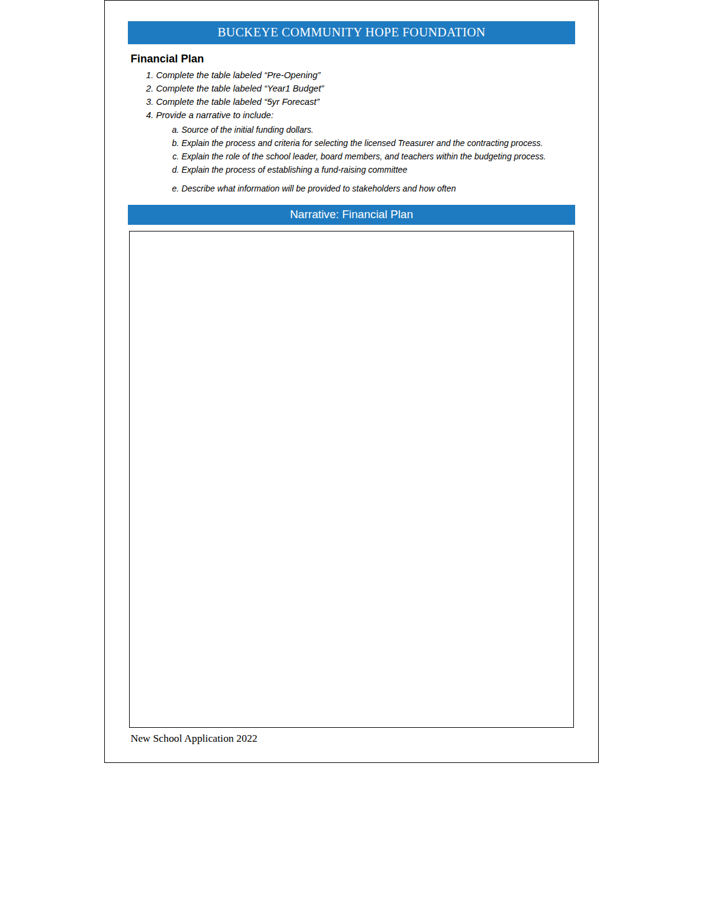BUCKEYE COMMUNITY HOPE FOUNDATION
Financial Plan
Complete the table labeled “Pre-Opening”
Complete the table labeled “Year1 Budget”
Complete the table labeled “5yr Forecast”
Provide a narrative to include:
Source of the initial funding dollars.
Explain the process and criteria for selecting the licensed Treasurer and the contracting process.
Explain the role of the school leader, board members, and teachers within the budgeting process.
Explain the process of establishing a fund-raising committee
Describe what information will be provided to stakeholders and how often
Narrative: Financial Plan
New School Application 2022